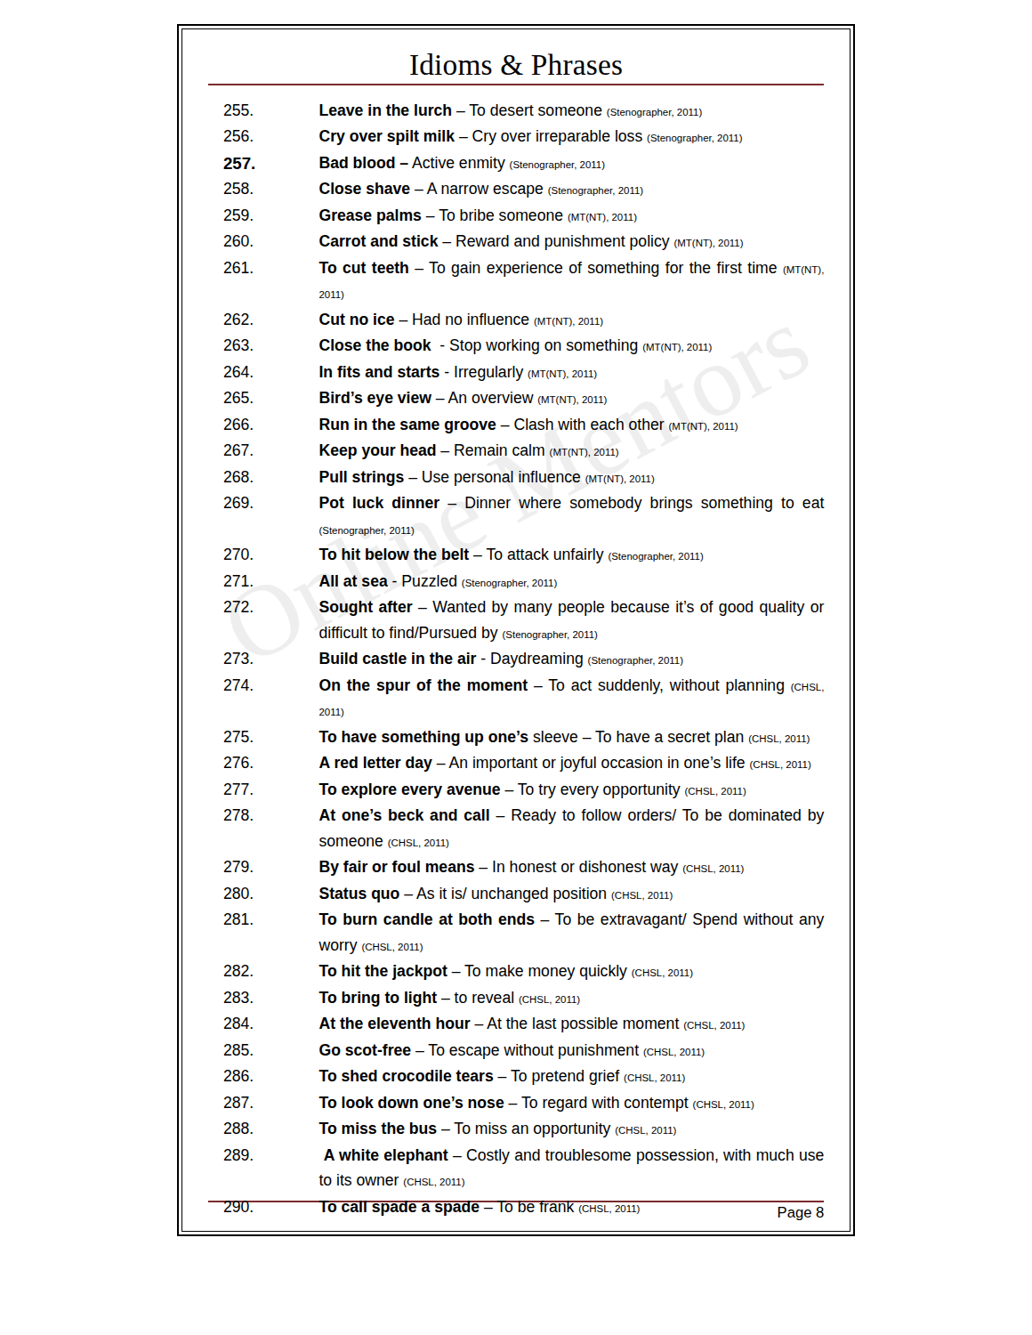Online Mentors
Idioms & Phrases
255. Leave in the lurch – To desert someone (Stenographer, 2011)
256. Cry over spilt milk – Cry over irreparable loss (Stenographer, 2011)
257. Bad blood – Active enmity (Stenographer, 2011)
258. Close shave – A narrow escape (Stenographer, 2011)
259. Grease palms – To bribe someone (MT(NT), 2011)
260. Carrot and stick – Reward and punishment policy (MT(NT), 2011)
261. To cut teeth – To gain experience of something for the first time (MT(NT), 2011)
262. Cut no ice – Had no influence (MT(NT), 2011)
263. Close the book - Stop working on something (MT(NT), 2011)
264. In fits and starts - Irregularly (MT(NT), 2011)
265. Bird’s eye view – An overview (MT(NT), 2011)
266. Run in the same groove – Clash with each other (MT(NT), 2011)
267. Keep your head – Remain calm (MT(NT), 2011)
268. Pull strings – Use personal influence (MT(NT), 2011)
269. Pot luck dinner – Dinner where somebody brings something to eat (Stenographer, 2011)
270. To hit below the belt – To attack unfairly (Stenographer, 2011)
271. All at sea - Puzzled (Stenographer, 2011)
272. Sought after – Wanted by many people because it’s of good quality or difficult to find/Pursued by (Stenographer, 2011)
273. Build castle in the air - Daydreaming (Stenographer, 2011)
274. On the spur of the moment – To act suddenly, without planning (CHSL, 2011)
275. To have something up one’s sleeve – To have a secret plan (CHSL, 2011)
276. A red letter day – An important or joyful occasion in one’s life (CHSL, 2011)
277. To explore every avenue – To try every opportunity (CHSL, 2011)
278. At one’s beck and call – Ready to follow orders/ To be dominated by someone (CHSL, 2011)
279. By fair or foul means – In honest or dishonest way (CHSL, 2011)
280. Status quo – As it is/ unchanged position (CHSL, 2011)
281. To burn candle at both ends – To be extravagant/ Spend without any worry (CHSL, 2011)
282. To hit the jackpot – To make money quickly (CHSL, 2011)
283. To bring to light – to reveal (CHSL, 2011)
284. At the eleventh hour – At the last possible moment (CHSL, 2011)
285. Go scot-free – To escape without punishment (CHSL, 2011)
286. To shed crocodile tears – To pretend grief (CHSL, 2011)
287. To look down one’s nose – To regard with contempt (CHSL, 2011)
288. To miss the bus – To miss an opportunity (CHSL, 2011)
289. A white elephant – Costly and troublesome possession, with much use to its owner (CHSL, 2011)
290. To call spade a spade – To be frank (CHSL, 2011)
Page 8